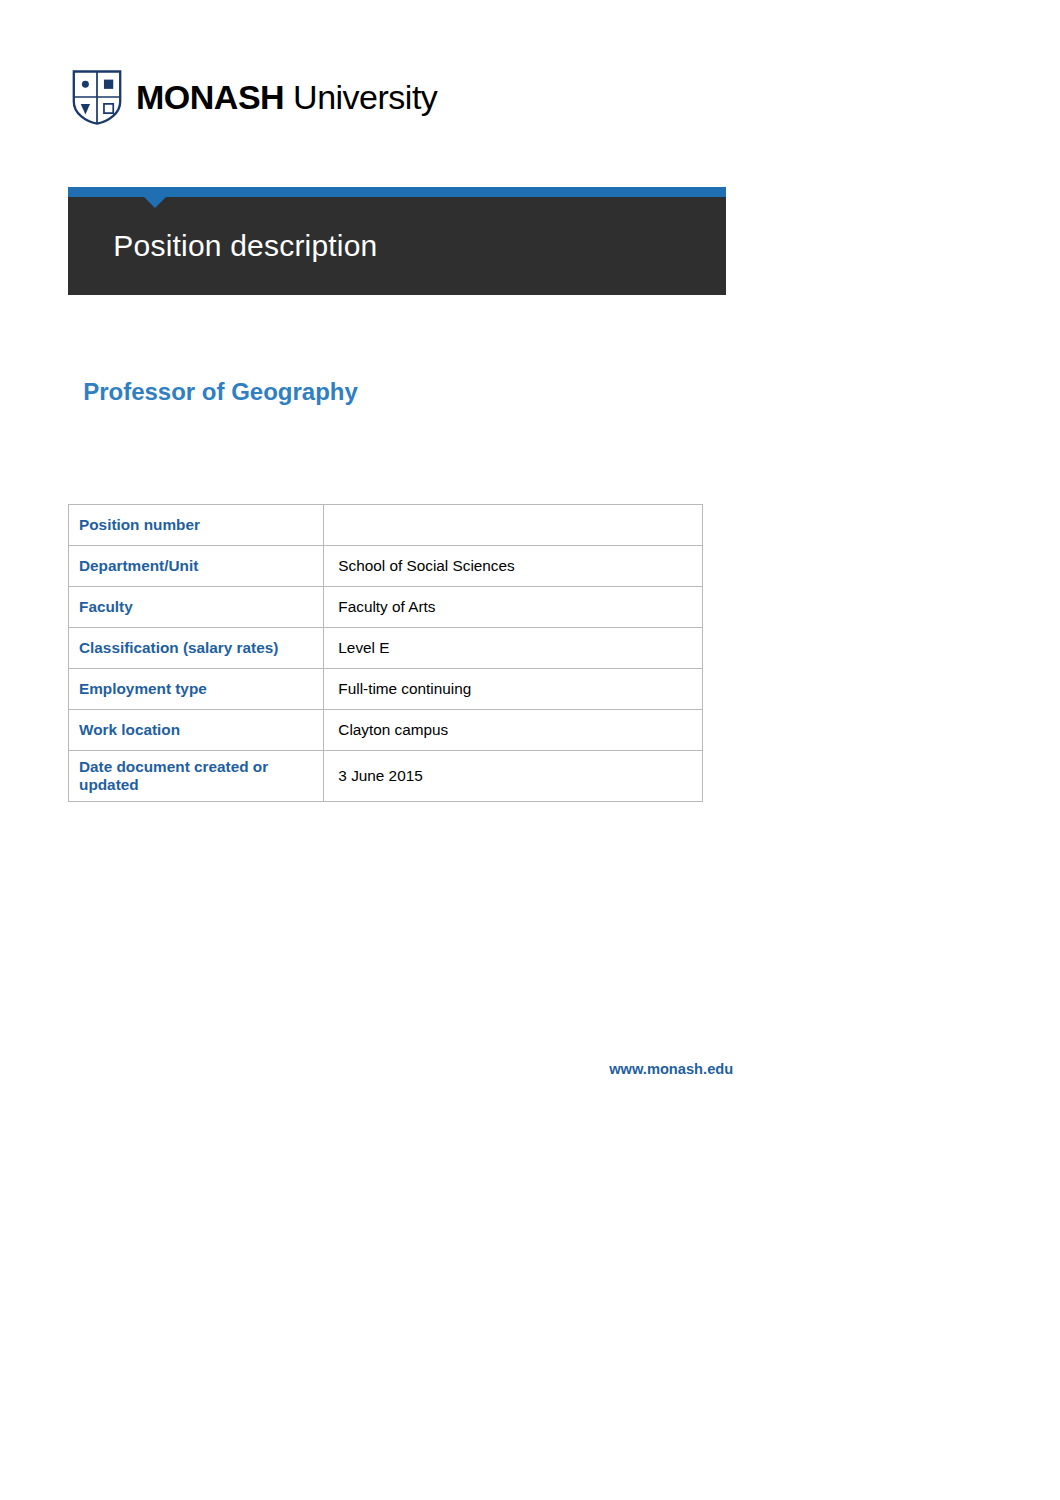MONASH University
Position description
Professor of Geography
| Position number | |
| Department/Unit | School of Social Sciences |
| Faculty | Faculty of Arts |
| Classification (salary rates) | Level E |
| Employment type | Full-time continuing |
| Work location | Clayton campus |
| Date document created or updated | 3 June 2015 |
www.monash.edu